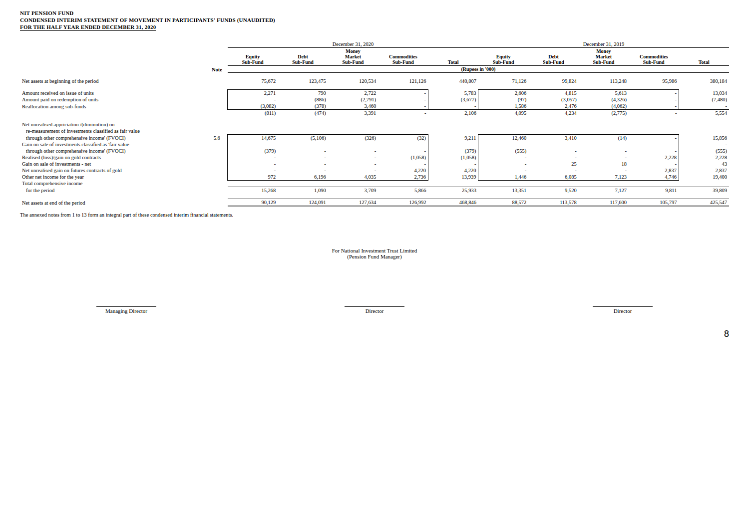NIT PENSION FUND
CONDENSED INTERIM STATEMENT OF MOVEMENT IN PARTICIPANTS' FUNDS (UNAUDITED)
FOR THE HALF YEAR ENDED DECEMBER 31, 2020
| | | December 31, 2020 | December 31, 2019 |
| --- | --- | --- | --- |
| | | Equity Sub-Fund | Debt Sub-Fund | Money Market Sub-Fund | Commodities Sub-Fund | Total | Equity Sub-Fund | Debt Sub-Fund | Money Market Sub-Fund | Commodities Sub-Fund | Total |
| | Note | (Rupees in '000) |
| Net assets at beginning of the period | | 75,672 | 123,475 | 120,534 | 121,126 | 440,807 | 71,126 | 99,824 | 113,248 | 95,986 | 380,184 |
| Amount received on issue of units | | 2,271 | 790 | 2,722 | - | 5,783 | 2,606 | 4,815 | 5,613 | - | 13,034 |
| Amount paid on redemption of units | | - | (886) | (2,791) | - | (3,677) | (97) | (3,057) | (4,326) | - | (7,480) |
| Reallocation among sub-funds | | (3,082) | (378) | 3,460 | - | - | 1,586 | 2,476 | (4,062) | - | - |
| | | (811) | (474) | 3,391 | - | 2,106 | 4,095 | 4,234 | (2,775) | - | 5,554 |
| Net unrealised appriciation /(diminution) on | | |
| re-measurement of investments classified as fair value | | |
| through other comprehensive income' (FVOCI) | 5.6 | 14,675 | (5,106) | (326) | (32) | 9,211 | 12,460 | 3,410 | (14) | - | 15,856 |
| Gain on sale of investments classified as 'fair value | | | | | | | | | | | - |
| through other comprehensive income' (FVOCI) | | (379) | - | - | - | (379) | (555) | - | - | - | (555) |
| Realised (loss)/gain on gold contracts | | - | - | - | (1,058) | (1,058) | - | - | - | 2,228 | 2,228 |
| Gain on sale of investments - net | | - | - | - | - | - | - | 25 | 18 | - | 43 |
| Net unrealised gain on futures contracts of gold | | - | - | - | 4,220 | 4,220 | - | - | - | 2,837 | 2,837 |
| Other net income for the year | | 972 | 6,196 | 4,035 | 2,736 | 13,939 | 1,446 | 6,085 | 7,123 | 4,746 | 19,400 |
| Total comprehensive income | | |
| for the period | | 15,268 | 1,090 | 3,709 | 5,866 | 25,933 | 13,351 | 9,520 | 7,127 | 9,811 | 39,809 |
| Net assets at end of the period | | 90,129 | 124,091 | 127,634 | 126,992 | 468,846 | 88,572 | 113,578 | 117,600 | 105,797 | 425,547 |
The annexed notes from 1 to 13 form an integral part of these condensed interim financial statements.
For National Investment Trust Limited
(Pension Fund Manager)
Managing Director
Director
Director
8